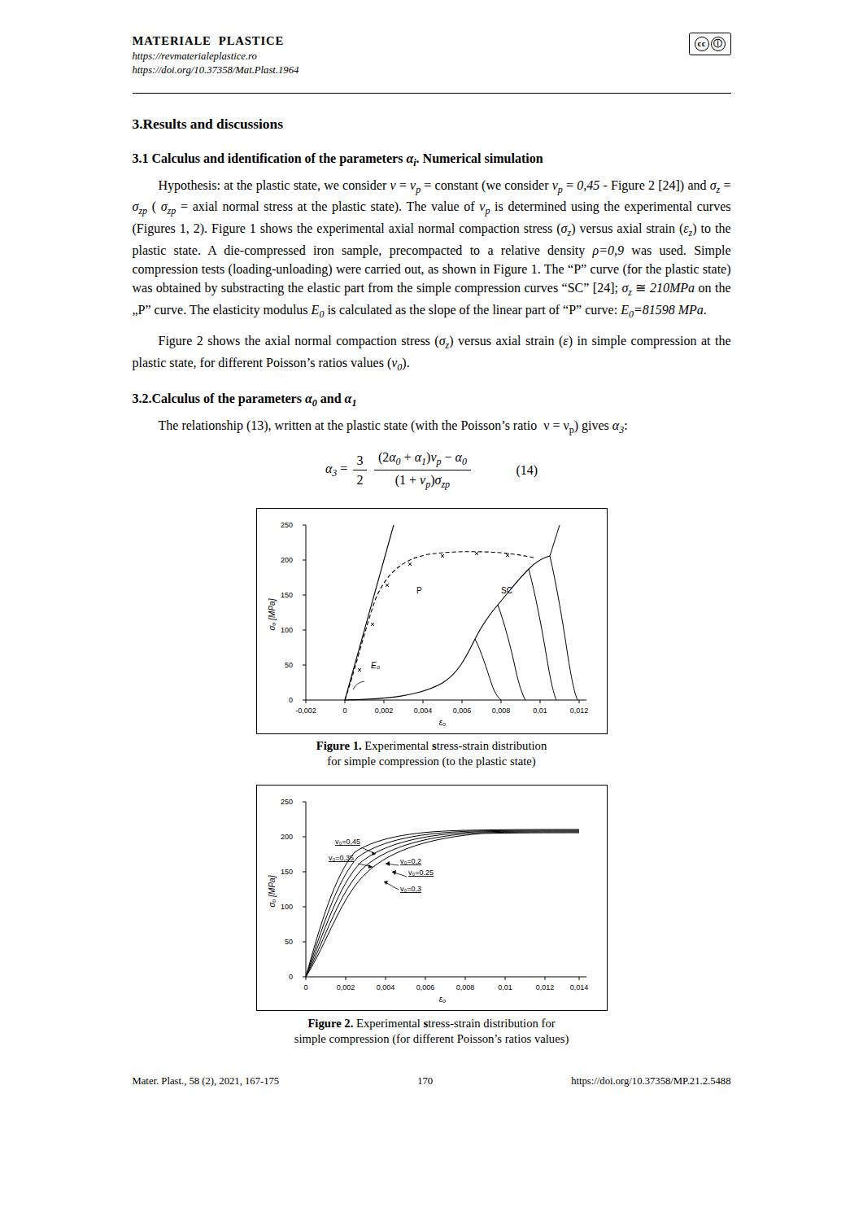MATERIALE PLASTICE
https://revmaterialeplastice.ro
https://doi.org/10.37358/Mat.Plast.1964
ccⓘ
3.Results and discussions
3.1 Calculus and identification of the parameters αi. Numerical simulation
Hypothesis: at the plastic state, we consider v = vp = constant (we consider vp = 0,45 - Figure 2 [24]) and σz = σzp ( σzp = axial normal stress at the plastic state). The value of vp is determined using the experimental curves (Figures 1, 2). Figure 1 shows the experimental axial normal compaction stress (σz) versus axial strain (εz) to the plastic state. A die-compressed iron sample, precompacted to a relative density ρ=0,9 was used. Simple compression tests (loading-unloading) were carried out, as shown in Figure 1. The “P” curve (for the plastic state) was obtained by substracting the elastic part from the simple compression curves “SC” [24]; σz ≅ 210MPa on the „P” curve. The elasticity modulus E0 is calculated as the slope of the linear part of “P” curve: E0=81598 MPa.
Figure 2 shows the axial normal compaction stress (σz) versus axial strain (ε) in simple compression at the plastic state, for different Poisson’s ratios values (v0).
3.2.Calculus of the parameters α0 and α1
The relationship (13), written at the plastic state (with the Poisson’s ratio ν = νp) gives α3:
α3 = 32 (2α0 + α1)vp − α0 (1 + vp)σzp
(14)
0 50 100 150 200 250 -0,002 0 0,002 0,004 0,006 0,008 0,01 0,012 εₒ σₒ [MPa] P SC E₀
Figure 1. Experimental stress-strain distribution
for simple compression (to the plastic state)
0 50 100 150 200 250 0 0,002 0,004 0,006 0,008 0,01 0,012 0,014 εₒ σₒ [MPa] v₀=0,45 v₀=0,35 v₀=0,2 v₀=0.25 v₀=0,3
Figure 2. Experimental stress-strain distribution for
simple compression (for different Poisson’s ratios values)
Mater. Plast., 58 (2), 2021, 167-175
170
https://doi.org/10.37358/MP.21.2.5488